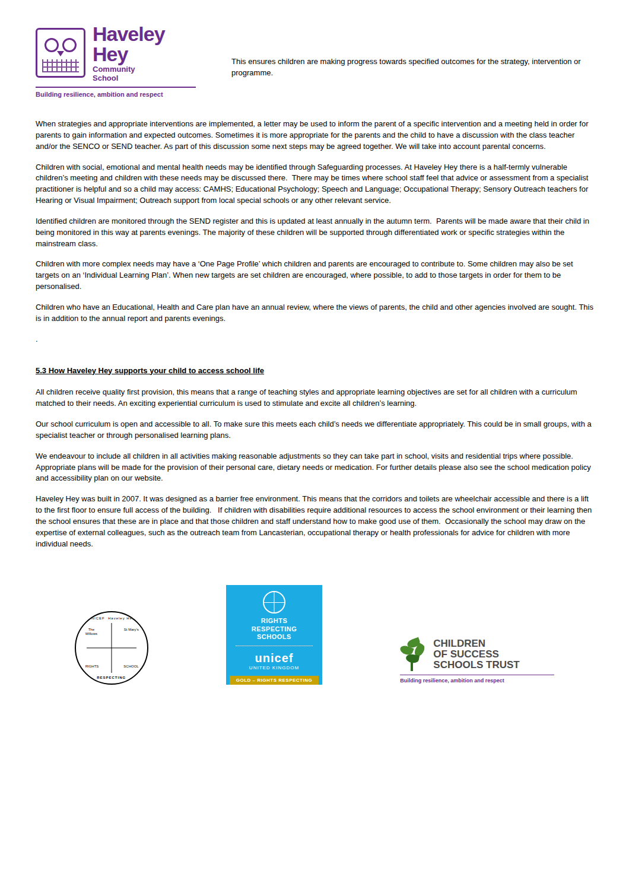Haveley Hey Community School
Building resilience, ambition and respect
This ensures children are making progress towards specified outcomes for the strategy, intervention or programme.
When strategies and appropriate interventions are implemented, a letter may be used to inform the parent of a specific intervention and a meeting held in order for parents to gain information and expected outcomes. Sometimes it is more appropriate for the parents and the child to have a discussion with the class teacher and/or the SENCO or SEND teacher. As part of this discussion some next steps may be agreed together. We will take into account parental concerns.
Children with social, emotional and mental health needs may be identified through Safeguarding processes. At Haveley Hey there is a half-termly vulnerable children’s meeting and children with these needs may be discussed there. There may be times where school staff feel that advice or assessment from a specialist practitioner is helpful and so a child may access: CAMHS; Educational Psychology; Speech and Language; Occupational Therapy; Sensory Outreach teachers for Hearing or Visual Impairment; Outreach support from local special schools or any other relevant service.
Identified children are monitored through the SEND register and this is updated at least annually in the autumn term. Parents will be made aware that their child in being monitored in this way at parents evenings. The majority of these children will be supported through differentiated work or specific strategies within the mainstream class.
Children with more complex needs may have a ‘One Page Profile’ which children and parents are encouraged to contribute to. Some children may also be set targets on an ‘Individual Learning Plan’. When new targets are set children are encouraged, where possible, to add to those targets in order for them to be personalised.
Children who have an Educational, Health and Care plan have an annual review, where the views of parents, the child and other agencies involved are sought. This is in addition to the annual report and parents evenings.
.
5.3 How Haveley Hey supports your child to access school life
All children receive quality first provision, this means that a range of teaching styles and appropriate learning objectives are set for all children with a curriculum matched to their needs. An exciting experiential curriculum is used to stimulate and excite all children’s learning.
Our school curriculum is open and accessible to all. To make sure this meets each child’s needs we differentiate appropriately. This could be in small groups, with a specialist teacher or through personalised learning plans.
We endeavour to include all children in all activities making reasonable adjustments so they can take part in school, visits and residential trips where possible. Appropriate plans will be made for the provision of their personal care, dietary needs or medication. For further details please also see the school medication policy and accessibility plan on our website.
Haveley Hey was built in 2007. It was designed as a barrier free environment. This means that the corridors and toilets are wheelchair accessible and there is a lift to the first floor to ensure full access of the building. If children with disabilities require additional resources to access the school environment or their learning then the school ensures that these are in place and that those children and staff understand how to make good use of them. Occasionally the school may draw on the expertise of external colleagues, such as the outreach team from Lancasterian, occupational therapy or health professionals for advice for children with more individual needs.
UNICEF Haveley Hey
The
Willows
St Mary's
RIGHTS
SCHOOL
RESPECTING
RIGHTS
RESPECTING
SCHOOLS
unicef
UNITED KINGDOM
GOLD – RIGHTS RESPECTING
CHILDREN
OF SUCCESS
SCHOOLS TRUST
Building resilience, ambition and respect